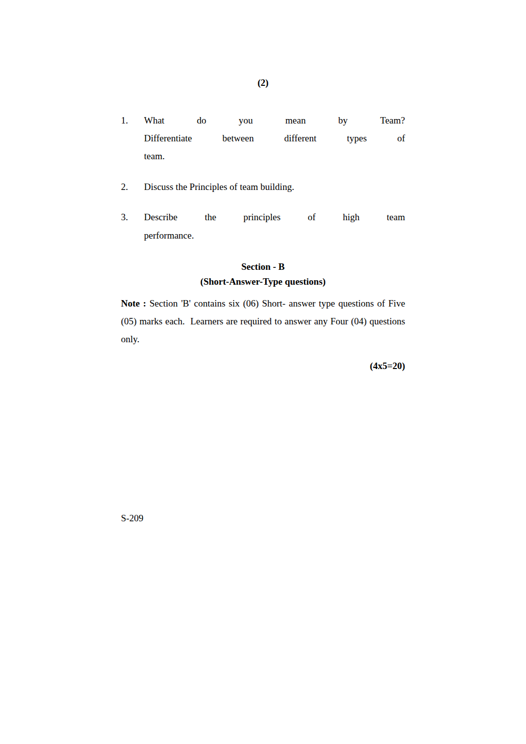(2)
1. What do you mean by Team? Differentiate between different types of team.
2. Discuss the Principles of team building.
3. Describe the principles of high team performance.
Section - B (Short-Answer-Type questions)
Note : Section 'B' contains six (06) Short- answer type questions of Five (05) marks each. Learners are required to answer any Four (04) questions only.
(4x5=20)
S-209